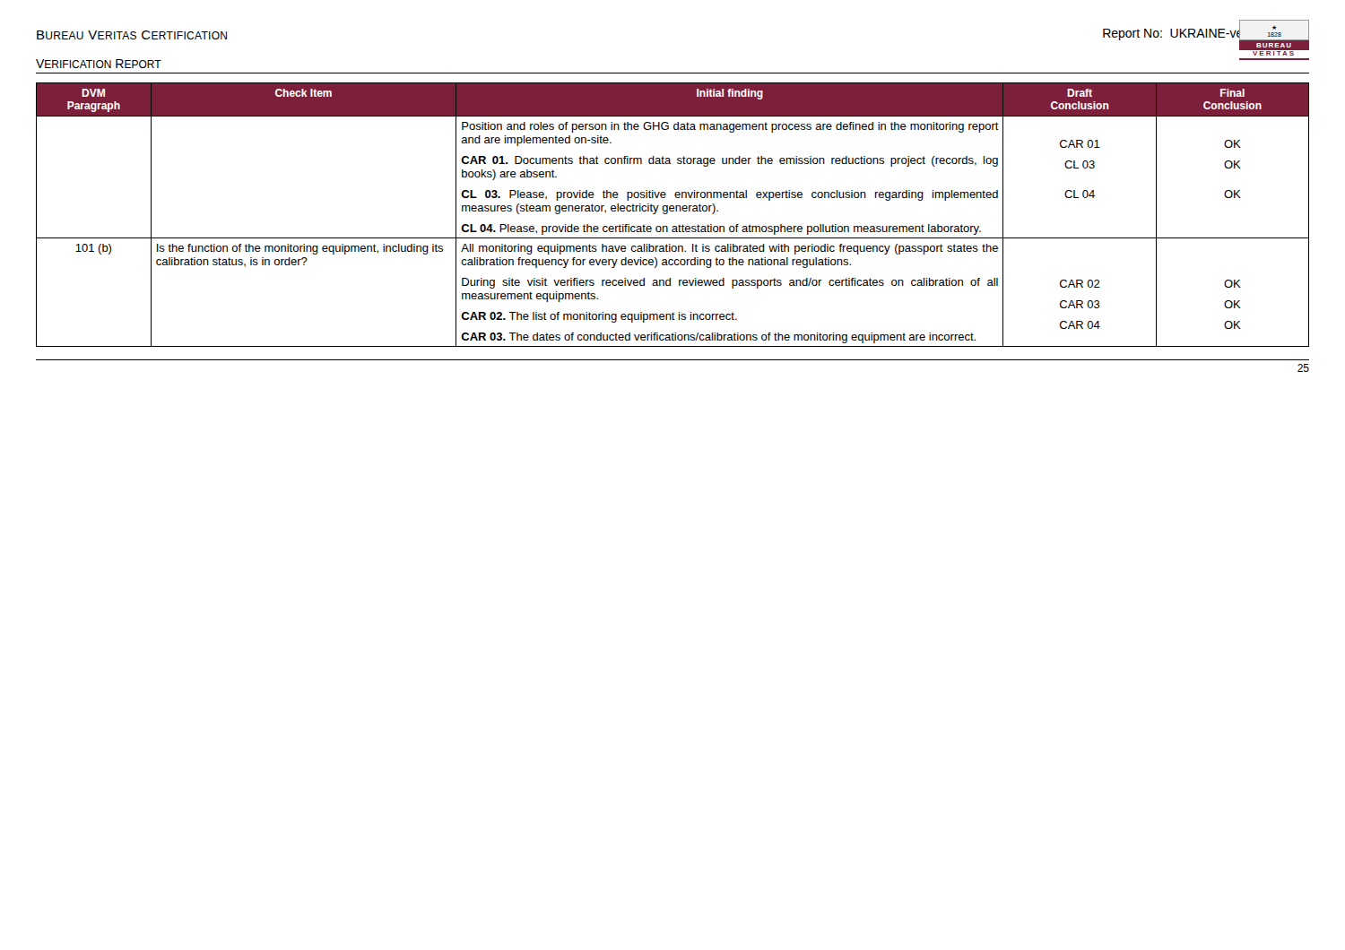BUREAU VERITAS CERTIFICATION
Report No: UKRAINE-ver/0409/2011
VERIFICATION REPORT
★
1828
BUREAU VERITAS
| DVM Paragraph | Check Item | Initial finding | Draft Conclusion | Final Conclusion |
| --- | --- | --- | --- | --- |
| | | Position and roles of person in the GHG data management process are defined in the monitoring report and are implemented on-site. CAR 01. Documents that confirm data storage under the emission reductions project (records, log books) are absent. CL 03. Please, provide the positive environmental expertise conclusion regarding implemented measures (steam generator, electricity generator). CL 04. Please, provide the certificate on attestation of atmosphere pollution measurement laboratory. | CAR 01 CL 03 CL 04 | OK OK OK |
| 101 (b) | Is the function of the monitoring equipment, including its calibration status, is in order? | All monitoring equipments have calibration. It is calibrated with periodic frequency (passport states the calibration frequency for every device) according to the national regulations. During site visit verifiers received and reviewed passports and/or certificates on calibration of all measurement equipments. CAR 02. The list of monitoring equipment is incorrect. CAR 03. The dates of conducted verifications/calibrations of the monitoring equipment are incorrect. | CAR 02 CAR 03 CAR 04 | OK OK OK |
25